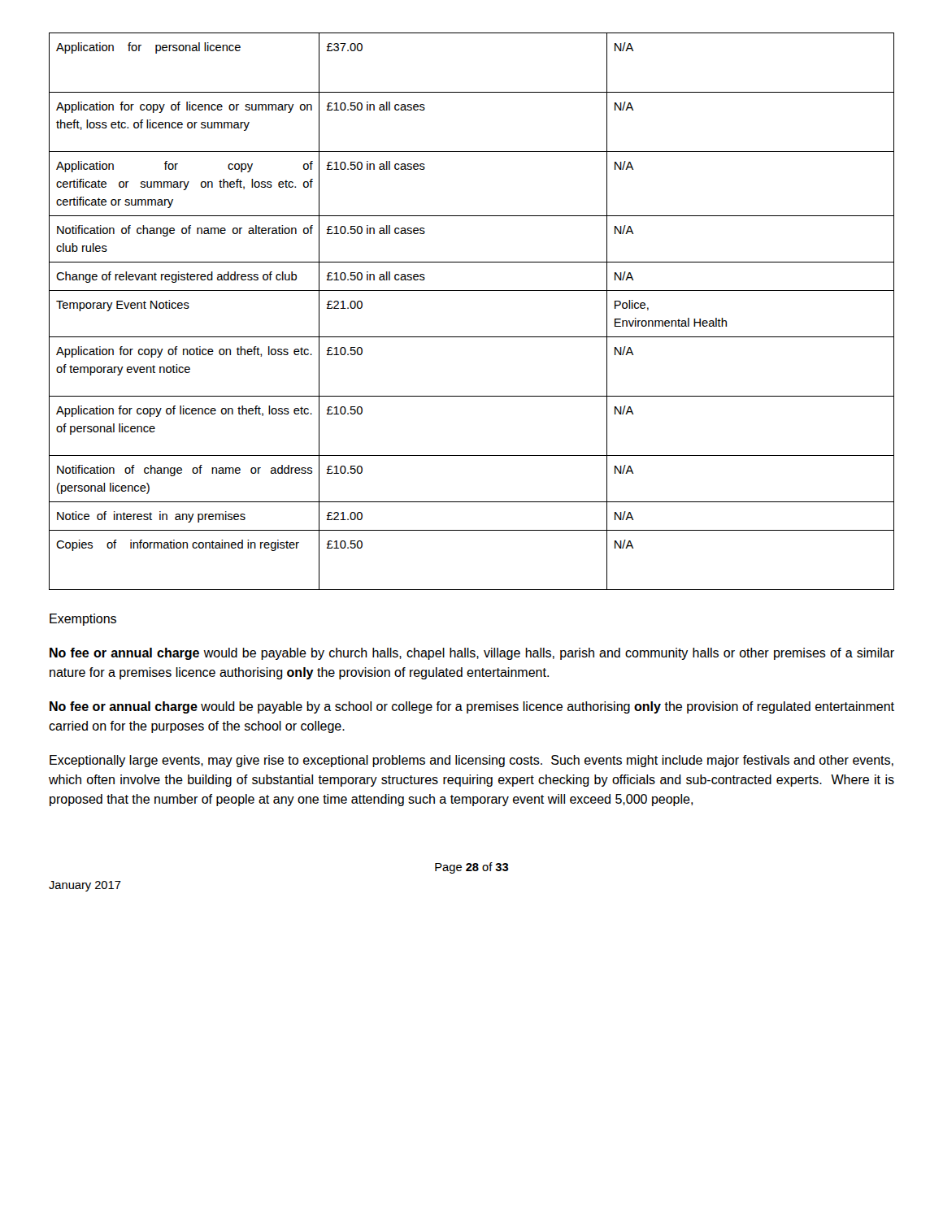| Application for personal licence | £37.00 | N/A |
| Application for copy of licence or summary on theft, loss etc. of licence or summary | £10.50 in all cases | N/A |
| Application for copy of certificate or summary on theft, loss etc. of certificate or summary | £10.50 in all cases | N/A |
| Notification of change of name or alteration of club rules | £10.50 in all cases | N/A |
| Change of relevant registered address of club | £10.50 in all cases | N/A |
| Temporary Event Notices | £21.00 | Police, Environmental Health |
| Application for copy of notice on theft, loss etc. of temporary event notice | £10.50 | N/A |
| Application for copy of licence on theft, loss etc. of personal licence | £10.50 | N/A |
| Notification of change of name or address (personal licence) | £10.50 | N/A |
| Notice of interest in any premises | £21.00 | N/A |
| Copies of information contained in register | £10.50 | N/A |
Exemptions
No fee or annual charge would be payable by church halls, chapel halls, village halls, parish and community halls or other premises of a similar nature for a premises licence authorising only the provision of regulated entertainment.
No fee or annual charge would be payable by a school or college for a premises licence authorising only the provision of regulated entertainment carried on for the purposes of the school or college.
Exceptionally large events, may give rise to exceptional problems and licensing costs. Such events might include major festivals and other events, which often involve the building of substantial temporary structures requiring expert checking by officials and sub-contracted experts. Where it is proposed that the number of people at any one time attending such a temporary event will exceed 5,000 people,
Page 28 of 33
January 2017